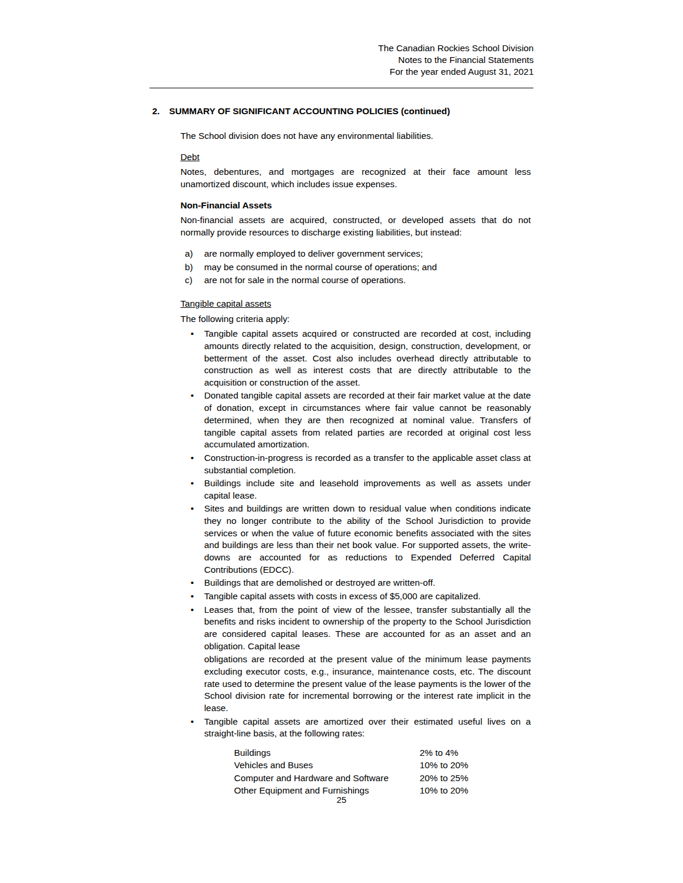The Canadian Rockies School Division
Notes to the Financial Statements
For the year ended August 31, 2021
2. SUMMARY OF SIGNIFICANT ACCOUNTING POLICIES (continued)
The School division does not have any environmental liabilities.
Debt
Notes, debentures, and mortgages are recognized at their face amount less unamortized discount, which includes issue expenses.
Non-Financial Assets
Non-financial assets are acquired, constructed, or developed assets that do not normally provide resources to discharge existing liabilities, but instead:
a) are normally employed to deliver government services;
b) may be consumed in the normal course of operations; and
c) are not for sale in the normal course of operations.
Tangible capital assets
The following criteria apply:
Tangible capital assets acquired or constructed are recorded at cost, including amounts directly related to the acquisition, design, construction, development, or betterment of the asset. Cost also includes overhead directly attributable to construction as well as interest costs that are directly attributable to the acquisition or construction of the asset.
Donated tangible capital assets are recorded at their fair market value at the date of donation, except in circumstances where fair value cannot be reasonably determined, when they are then recognized at nominal value. Transfers of tangible capital assets from related parties are recorded at original cost less accumulated amortization.
Construction-in-progress is recorded as a transfer to the applicable asset class at substantial completion.
Buildings include site and leasehold improvements as well as assets under capital lease.
Sites and buildings are written down to residual value when conditions indicate they no longer contribute to the ability of the School Jurisdiction to provide services or when the value of future economic benefits associated with the sites and buildings are less than their net book value. For supported assets, the write-downs are accounted for as reductions to Expended Deferred Capital Contributions (EDCC).
Buildings that are demolished or destroyed are written-off.
Tangible capital assets with costs in excess of $5,000 are capitalized.
Leases that, from the point of view of the lessee, transfer substantially all the benefits and risks incident to ownership of the property to the School Jurisdiction are considered capital leases. These are accounted for as an asset and an obligation. Capital lease
obligations are recorded at the present value of the minimum lease payments excluding executor costs, e.g., insurance, maintenance costs, etc. The discount rate used to determine the present value of the lease payments is the lower of the School division rate for incremental borrowing or the interest rate implicit in the lease.
Tangible capital assets are amortized over their estimated useful lives on a straight-line basis, at the following rates:
| Buildings | 2% to 4% |
| Vehicles and Buses | 10% to 20% |
| Computer and Hardware and Software | 20% to 25% |
| Other Equipment and Furnishings | 10% to 20% |
25